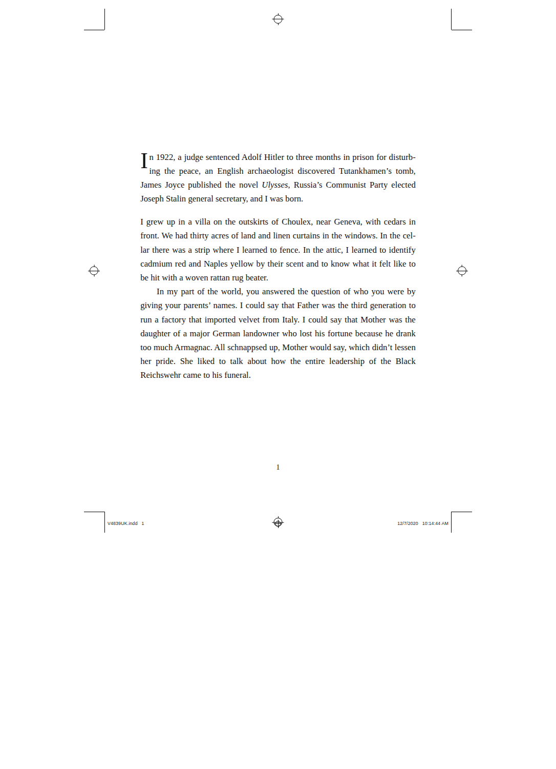In 1922, a judge sentenced Adolf Hitler to three months in prison for disturbing the peace, an English archaeologist discovered Tutankhamen’s tomb, James Joyce published the novel Ulysses, Russia’s Communist Party elected Joseph Stalin general secretary, and I was born.
I grew up in a villa on the outskirts of Choulex, near Geneva, with cedars in front. We had thirty acres of land and linen curtains in the windows. In the cellar there was a strip where I learned to fence. In the attic, I learned to identify cadmium red and Naples yellow by their scent and to know what it felt like to be hit with a woven rattan rug beater.
In my part of the world, you answered the question of who you were by giving your parents’ names. I could say that Father was the third generation to run a factory that imported velvet from Italy. I could say that Mother was the daughter of a major German landowner who lost his fortune because he drank too much Armagnac. All schnappsed up, Mother would say, which didn’t lessen her pride. She liked to talk about how the entire leadership of the Black Reichswehr came to his funeral.
1
V4839UK.indd 1 12/7/2020 10:14:44 AM